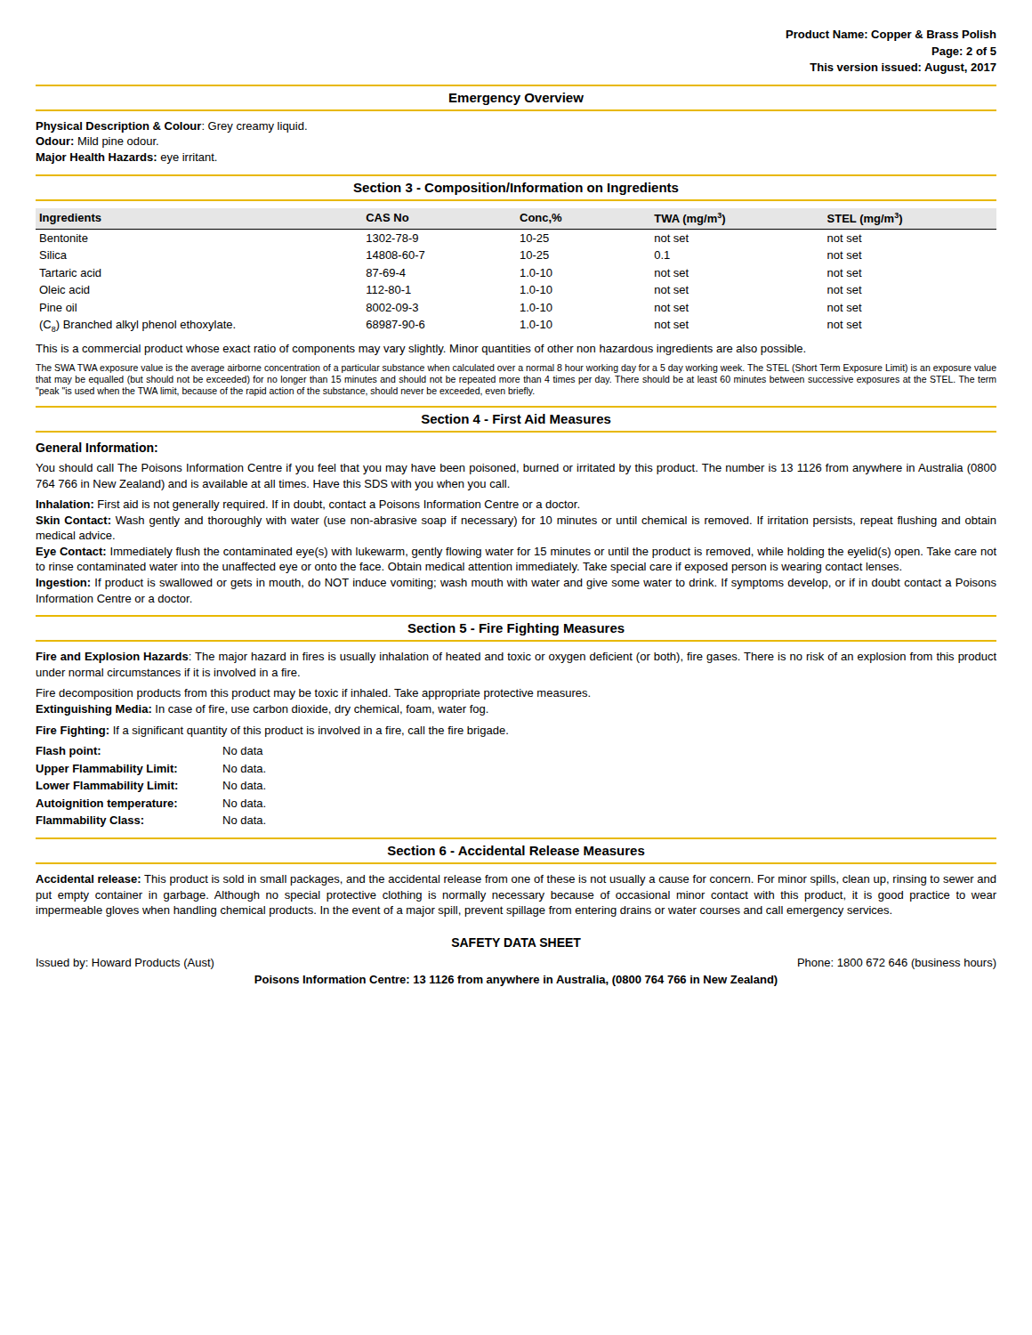Product Name: Copper & Brass Polish
Page: 2 of 5
This version issued: August, 2017
Emergency Overview
Physical Description & Colour: Grey creamy liquid.
Odour: Mild pine odour.
Major Health Hazards: eye irritant.
Section 3 - Composition/Information on Ingredients
| Ingredients | CAS No | Conc,% | TWA (mg/m 3 ) | STEL (mg/m 3 ) |
| --- | --- | --- | --- | --- |
| Bentonite | 1302-78-9 | 10-25 | not set | not set |
| Silica | 14808-60-7 | 10-25 | 0.1 | not set |
| Tartaric acid | 87-69-4 | 1.0-10 | not set | not set |
| Oleic acid | 112-80-1 | 1.0-10 | not set | not set |
| Pine oil | 8002-09-3 | 1.0-10 | not set | not set |
| (C 8 ) Branched alkyl phenol ethoxylate. | 68987-90-6 | 1.0-10 | not set | not set |
This is a commercial product whose exact ratio of components may vary slightly. Minor quantities of other non hazardous ingredients are also possible.
The SWA TWA exposure value is the average airborne concentration of a particular substance when calculated over a normal 8 hour working day for a 5 day working week. The STEL (Short Term Exposure Limit) is an exposure value that may be equalled (but should not be exceeded) for no longer than 15 minutes and should not be repeated more than 4 times per day. There should be at least 60 minutes between successive exposures at the STEL. The term "peak "is used when the TWA limit, because of the rapid action of the substance, should never be exceeded, even briefly.
Section 4 - First Aid Measures
General Information:
You should call The Poisons Information Centre if you feel that you may have been poisoned, burned or irritated by this product. The number is 13 1126 from anywhere in Australia (0800 764 766 in New Zealand) and is available at all times. Have this SDS with you when you call.
Inhalation: First aid is not generally required. If in doubt, contact a Poisons Information Centre or a doctor.
Skin Contact: Wash gently and thoroughly with water (use non-abrasive soap if necessary) for 10 minutes or until chemical is removed. If irritation persists, repeat flushing and obtain medical advice.
Eye Contact: Immediately flush the contaminated eye(s) with lukewarm, gently flowing water for 15 minutes or until the product is removed, while holding the eyelid(s) open. Take care not to rinse contaminated water into the unaffected eye or onto the face. Obtain medical attention immediately. Take special care if exposed person is wearing contact lenses.
Ingestion: If product is swallowed or gets in mouth, do NOT induce vomiting; wash mouth with water and give some water to drink. If symptoms develop, or if in doubt contact a Poisons Information Centre or a doctor.
Section 5 - Fire Fighting Measures
Fire and Explosion Hazards: The major hazard in fires is usually inhalation of heated and toxic or oxygen deficient (or both), fire gases. There is no risk of an explosion from this product under normal circumstances if it is involved in a fire.
Fire decomposition products from this product may be toxic if inhaled. Take appropriate protective measures.
Extinguishing Media: In case of fire, use carbon dioxide, dry chemical, foam, water fog.
Fire Fighting: If a significant quantity of this product is involved in a fire, call the fire brigade.
Flash point: No data
Upper Flammability Limit: No data.
Lower Flammability Limit: No data.
Autoignition temperature: No data.
Flammability Class: No data.
Section 6 - Accidental Release Measures
Accidental release: This product is sold in small packages, and the accidental release from one of these is not usually a cause for concern. For minor spills, clean up, rinsing to sewer and put empty container in garbage. Although no special protective clothing is normally necessary because of occasional minor contact with this product, it is good practice to wear impermeable gloves when handling chemical products. In the event of a major spill, prevent spillage from entering drains or water courses and call emergency services.
SAFETY DATA SHEET
Issued by: Howard Products (Aust) Phone: 1800 672 646 (business hours)
Poisons Information Centre: 13 1126 from anywhere in Australia, (0800 764 766 in New Zealand)